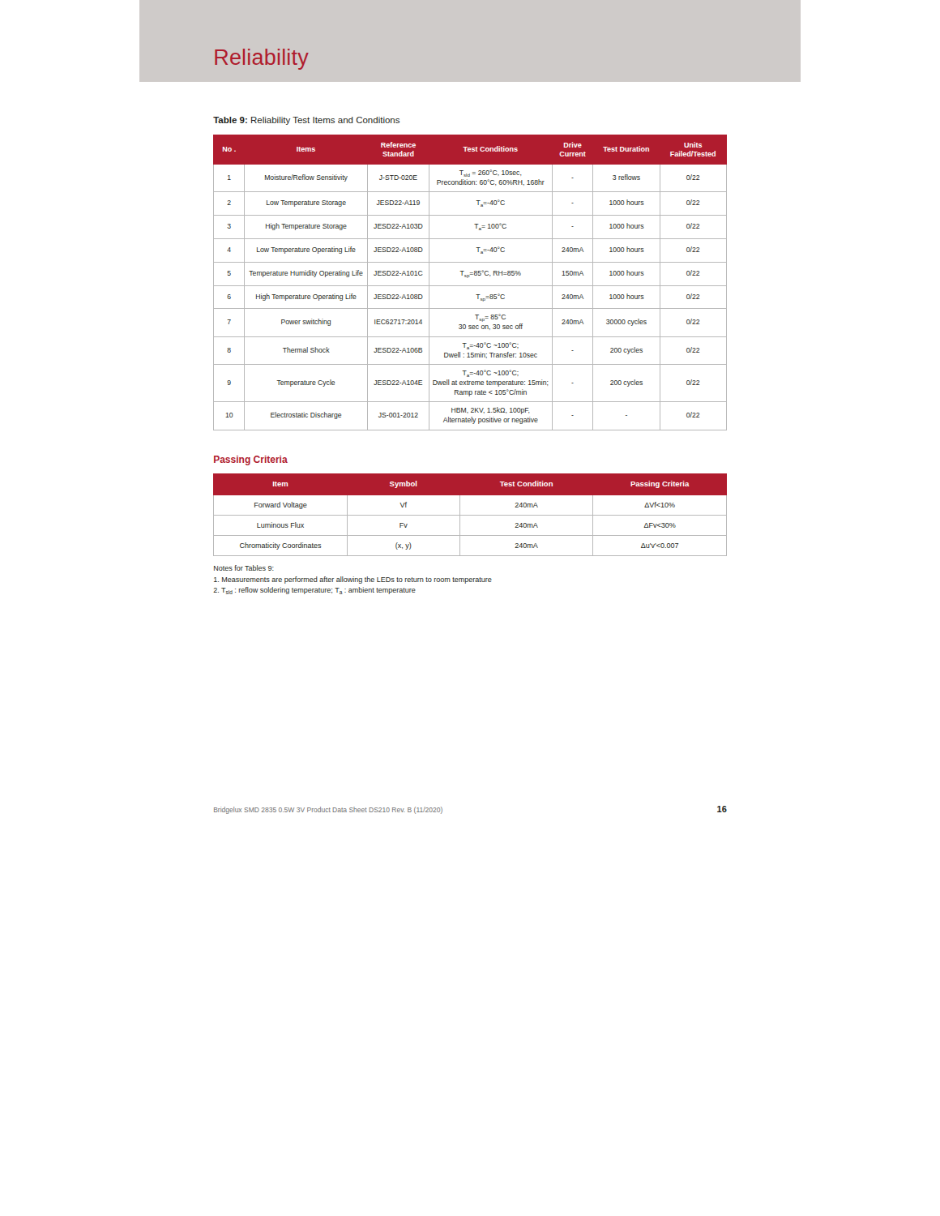Reliability
Table 9: Reliability Test Items and Conditions
| No . | Items | Reference Standard | Test Conditions | Drive Current | Test Duration | Units Failed/Tested |
| --- | --- | --- | --- | --- | --- | --- |
| 1 | Moisture/Reflow Sensitivity | J-STD-020E | T sld = 260°C, 10sec, Precondition: 60°C, 60%RH, 168hr | - | 3 reflows | 0/22 |
| 2 | Low Temperature Storage | JESD22-A119 | T a =-40°C | - | 1000 hours | 0/22 |
| 3 | High Temperature Storage | JESD22-A103D | T a = 100°C | - | 1000 hours | 0/22 |
| 4 | Low Temperature Operating Life | JESD22-A108D | T a =-40°C | 240mA | 1000 hours | 0/22 |
| 5 | Temperature Humidity Operating Life | JESD22-A101C | T sp =85°C, RH=85% | 150mA | 1000 hours | 0/22 |
| 6 | High Temperature Operating Life | JESD22-A108D | T sp =85°C | 240mA | 1000 hours | 0/22 |
| 7 | Power switching | IEC62717:2014 | T sp = 85°C 30 sec on, 30 sec off | 240mA | 30000 cycles | 0/22 |
| 8 | Thermal Shock | JESD22-A106B | T a =-40°C ~100°C; Dwell : 15min; Transfer: 10sec | - | 200 cycles | 0/22 |
| 9 | Temperature Cycle | JESD22-A104E | T a =-40°C ~100°C; Dwell at extreme temperature: 15min; Ramp rate < 105°C/min | - | 200 cycles | 0/22 |
| 10 | Electrostatic Discharge | JS-001-2012 | HBM, 2KV, 1.5kΩ, 100pF, Alternately positive or negative | - | - | 0/22 |
Passing Criteria
| Item | Symbol | Test Condition | Passing Criteria |
| --- | --- | --- | --- |
| Forward Voltage | Vf | 240mA | ΔVf<10% |
| Luminous Flux | Fv | 240mA | ΔFv<30% |
| Chromaticity Coordinates | (x, y) | 240mA | Δu'v'<0.007 |
Notes for Tables 9:
1. Measurements are performed after allowing the LEDs to return to room temperature
2. Tsld : reflow soldering temperature; Ta : ambient temperature
Bridgelux SMD 2835 0.5W 3V Product Data Sheet DS210 Rev. B (11/2020)
16